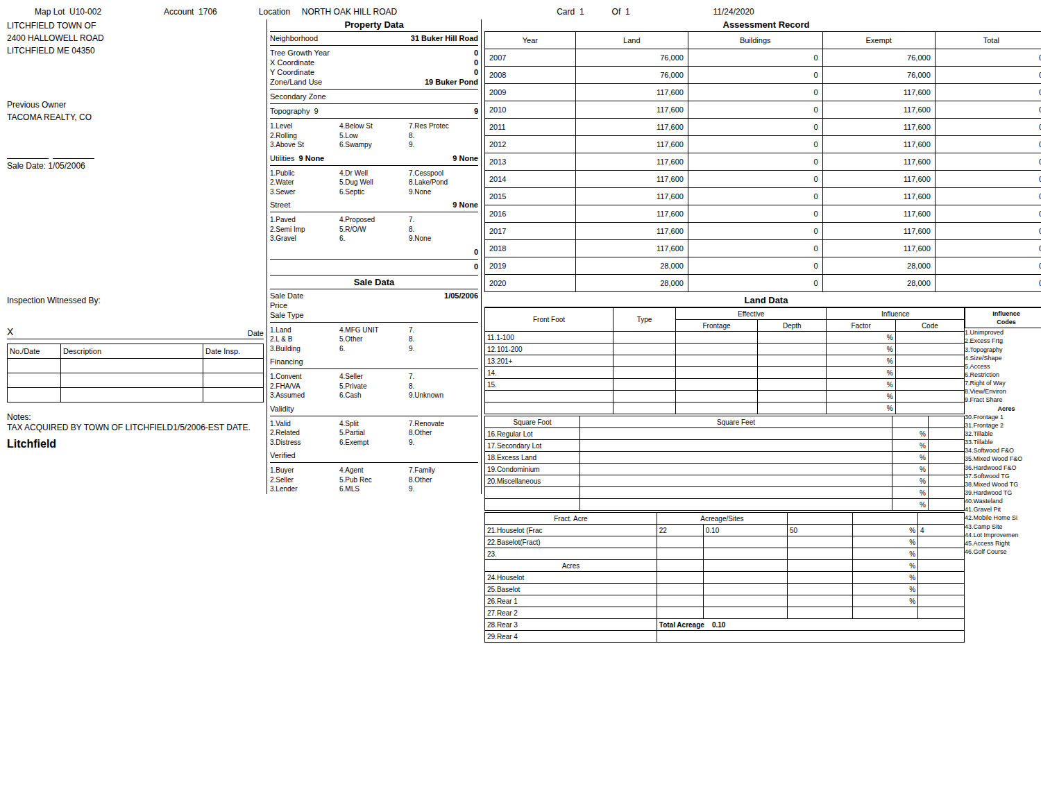Map Lot U10-002 Account 1706 Location NORTH OAK HILL ROAD Card 1 Of 1 11/24/2020
LITCHFIELD TOWN OF
2400 HALLOWELL ROAD
LITCHFIELD ME 04350
Previous Owner
TACOMA REALTY, CO
Sale Date: 1/05/2006
Inspection Witnessed By:
X Date
| No./Date | Description | Date Insp. |
| --- | --- | --- |
Notes:
TAX ACQUIRED BY TOWN OF LITCHFIELD1/5/2006-EST DATE.
Litchfield
Property Data
Neighborhood 31 Buker Hill Road
Tree Growth Year 0
X Coordinate 0
Y Coordinate 0
Zone/Land Use 19 Buker Pond
Secondary Zone
Topography 99
1.Level
2.Rolling
3.Above St
4.Below St
5.Low
6.Swampy
7.Res Protec
8.
9.
Utilities 9 None 9 None
1.Public
2.Water
3.Sewer
4.Dr Well
5.Dug Well
6.Septic
7.Cesspool
8.Lake/Pond
9.None
Street 9 None
1.Paved
2.Semi Imp
3.Gravel
4.Proposed
5.R/O/W
6.
7.
8.
9.None
0
0
Sale Data
Sale Date 1/05/2006
Price
Sale Type
1.Land
2.L & B
3.Building
4.MFG UNIT
5.Other
6.
7.
8.
9.
Financing
1.Convent
2.FHA/VA
3.Assumed
4.Seller
5.Private
6.Cash
7.
8.
9.Unknown
Validity
1.Valid
2.Related
3.Distress
4.Split
5.Partial
6.Exempt
7.Renovate
8.Other
9.
Verified
1.Buyer
2.Seller
3.Lender
4.Agent
5.Pub Rec
6.MLS
7.Family
8.Other
9.
Assessment Record
| Year | Land | Buildings | Exempt | Total |
| --- | --- | --- | --- | --- |
| 2007 | 76,000 | 0 | 76,000 | 0 |
| 2008 | 76,000 | 0 | 76,000 | 0 |
| 2009 | 117,600 | 0 | 117,600 | 0 |
| 2010 | 117,600 | 0 | 117,600 | 0 |
| 2011 | 117,600 | 0 | 117,600 | 0 |
| 2012 | 117,600 | 0 | 117,600 | 0 |
| 2013 | 117,600 | 0 | 117,600 | 0 |
| 2014 | 117,600 | 0 | 117,600 | 0 |
| 2015 | 117,600 | 0 | 117,600 | 0 |
| 2016 | 117,600 | 0 | 117,600 | 0 |
| 2017 | 117,600 | 0 | 117,600 | 0 |
| 2018 | 117,600 | 0 | 117,600 | 0 |
| 2019 | 28,000 | 0 | 28,000 | 0 |
| 2020 | 28,000 | 0 | 28,000 | 0 |
Land Data
| Front Foot | Type | Effective | Influence |
| --- | --- | --- | --- |
| Frontage | Depth | Factor | Code |
| 11.1-100 | | | | % | |
| 12.101-200 | | | | % | |
| 13.201+ | | | | % | |
| 14. | | | | % | |
| 15. | | | | % | |
| | | | | % | |
| | | | | % | |
| Square Foot | Square Feet | | |
| --- | --- | --- | --- |
| 16.Regular Lot | | % | |
| 17.Secondary Lot | | % | |
| 18.Excess Land | | % | |
| 19.Condominium | | % | |
| 20.Miscellaneous | | % | |
| | | % | |
| | | % | |
| Fract. Acre | Acreage/Sites | | | |
| --- | --- | --- | --- | --- |
| 21.Houselot (Frac | 22 | 0.10 | 50 | % | 4 |
| 22.Baselot(Fract) | | | | % | |
| 23. | | | | % | |
| Acres | | | | % | |
| 24.Houselot | | | | % | |
| 25.Baselot | | | | % | |
| 26.Rear 1 | | | | % | |
| 27.Rear 2 | | | | | |
| 28.Rear 3 | Total Acreage 0.10 |
| 29.Rear 4 | |
Influence
Codes
1.Unimproved
2.Excess Frtg
3.Topography
4.Size/Shape
5.Access
6.Restriction
7.Right of Way
8.View/Environ
9.Fract Share
Acres
30.Frontage 1
31.Frontage 2
32.Tillable
33.Tillable
34.Softwood F&O
35.Mixed Wood F&O
36.Hardwood F&O
37.Softwood TG
38.Mixed Wood TG
39.Hardwood TG
40.Wasteland
41.Gravel Pit
42.Mobile Home Si
43.Camp Site
44.Lot Improvemen
45.Access Right
46.Golf Course